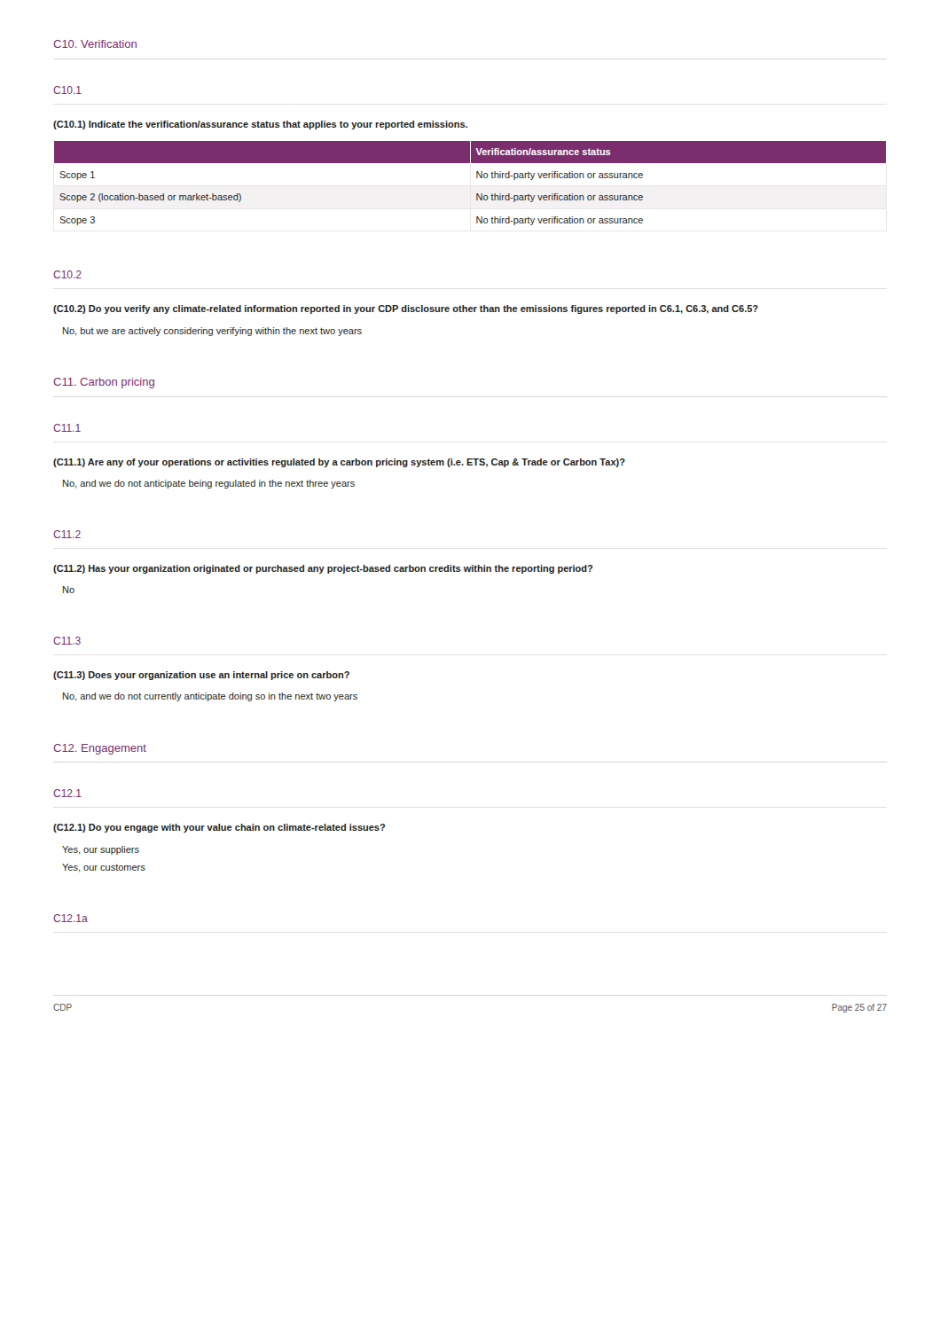C10. Verification
C10.1
(C10.1) Indicate the verification/assurance status that applies to your reported emissions.
| | Verification/assurance status |
| --- | --- |
| Scope 1 | No third-party verification or assurance |
| Scope 2 (location-based or market-based) | No third-party verification or assurance |
| Scope 3 | No third-party verification or assurance |
C10.2
(C10.2) Do you verify any climate-related information reported in your CDP disclosure other than the emissions figures reported in C6.1, C6.3, and C6.5?
No, but we are actively considering verifying within the next two years
C11. Carbon pricing
C11.1
(C11.1) Are any of your operations or activities regulated by a carbon pricing system (i.e. ETS, Cap & Trade or Carbon Tax)?
No, and we do not anticipate being regulated in the next three years
C11.2
(C11.2) Has your organization originated or purchased any project-based carbon credits within the reporting period?
No
C11.3
(C11.3) Does your organization use an internal price on carbon?
No, and we do not currently anticipate doing so in the next two years
C12. Engagement
C12.1
(C12.1) Do you engage with your value chain on climate-related issues?
Yes, our suppliers
Yes, our customers
C12.1a
CDP Page 25 of 27